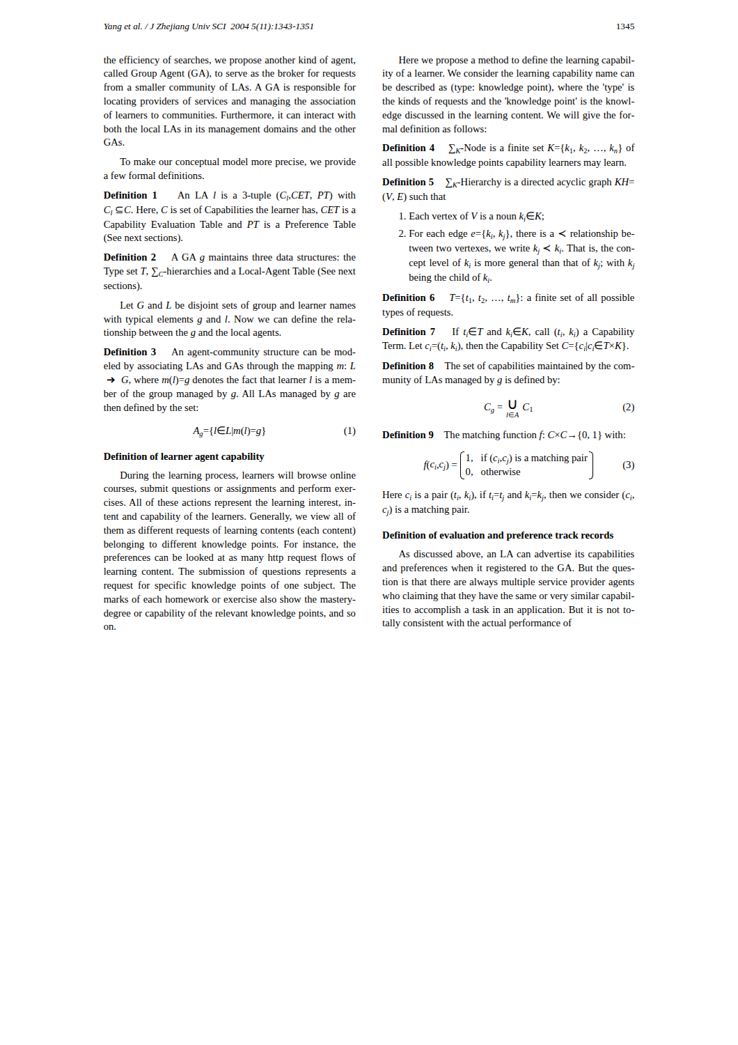Yang et al. / J Zhejiang Univ SCI 2004 5(11):1343-1351 1345
the efficiency of searches, we propose another kind of agent, called Group Agent (GA), to serve as the broker for requests from a smaller community of LAs. A GA is responsible for locating providers of services and managing the association of learners to communities. Furthermore, it can interact with both the local LAs in its management domains and the other GAs.
To make our conceptual model more precise, we provide a few formal definitions.
Definition 1 An LA l is a 3-tuple (Cl,CET, PT) with Cl ⊆C. Here, C is set of Capabilities the learner has, CET is a Capability Evaluation Table and PT is a Preference Table (See next sections).
Definition 2 A GA g maintains three data structures: the Type set T, ∑C-hierarchies and a Local-Agent Table (See next sections).
Let G and L be disjoint sets of group and learner names with typical elements g and l. Now we can define the relationship between the g and the local agents.
Definition 3 An agent-community structure can be modeled by associating LAs and GAs through the mapping m: L ➔ G, where m(l)=g denotes the fact that learner l is a member of the group managed by g. All LAs managed by g are then defined by the set:
Ag={l∈L|m(l)=g} (1)
Definition of learner agent capability
During the learning process, learners will browse online courses, submit questions or assignments and perform exercises. All of these actions represent the learning interest, intent and capability of the learners. Generally, we view all of them as different requests of learning contents (each content) belonging to different knowledge points. For instance, the preferences can be looked at as many http request flows of learning content. The submission of questions represents a request for specific knowledge points of one subject. The marks of each homework or exercise also show the mastery-degree or capability of the relevant knowledge points, and so on.
Here we propose a method to define the learning capability of a learner. We consider the learning capability name can be described as (type: knowledge point), where the 'type' is the kinds of requests and the 'knowledge point' is the knowledge discussed in the learning content. We will give the formal definition as follows:
Definition 4 ∑K-Node is a finite set K={k1, k2, …, kn} of all possible knowledge points capability learners may learn.
Definition 5 ∑K-Hierarchy is a directed acyclic graph KH=(V, E) such that
Each vertex of V is a noun ki∈K;
For each edge e={ki, kj}, there is a ≺ relationship between two vertexes, we write kj ≺ ki. That is, the concept level of ki is more general than that of kj; with kj being the child of ki.
Definition 6 T={t1, t2, …, tm}: a finite set of all possible types of requests.
Definition 7 If ti∈T and ki∈K, call (ti, ki) a Capability Term. Let ci=(ti, ki), then the Capability Set C={ci|ci∈T×K}.
Definition 8 The set of capabilities maintained by the community of LAs managed by g is defined by:
Cg = ∪l∈A C1 (2)
Definition 9 The matching function f: C×C→{0, 1} with:
f(ci,cj) = 1, if (ci,cj) is a matching pair 0, otherwise (3)
Here ci is a pair (ti, ki), if ti=tj and ki=kj, then we consider (ci, cj) is a matching pair.
Definition of evaluation and preference track records
As discussed above, an LA can advertise its capabilities and preferences when it registered to the GA. But the question is that there are always multiple service provider agents who claiming that they have the same or very similar capabilities to accomplish a task in an application. But it is not totally consistent with the actual performance of